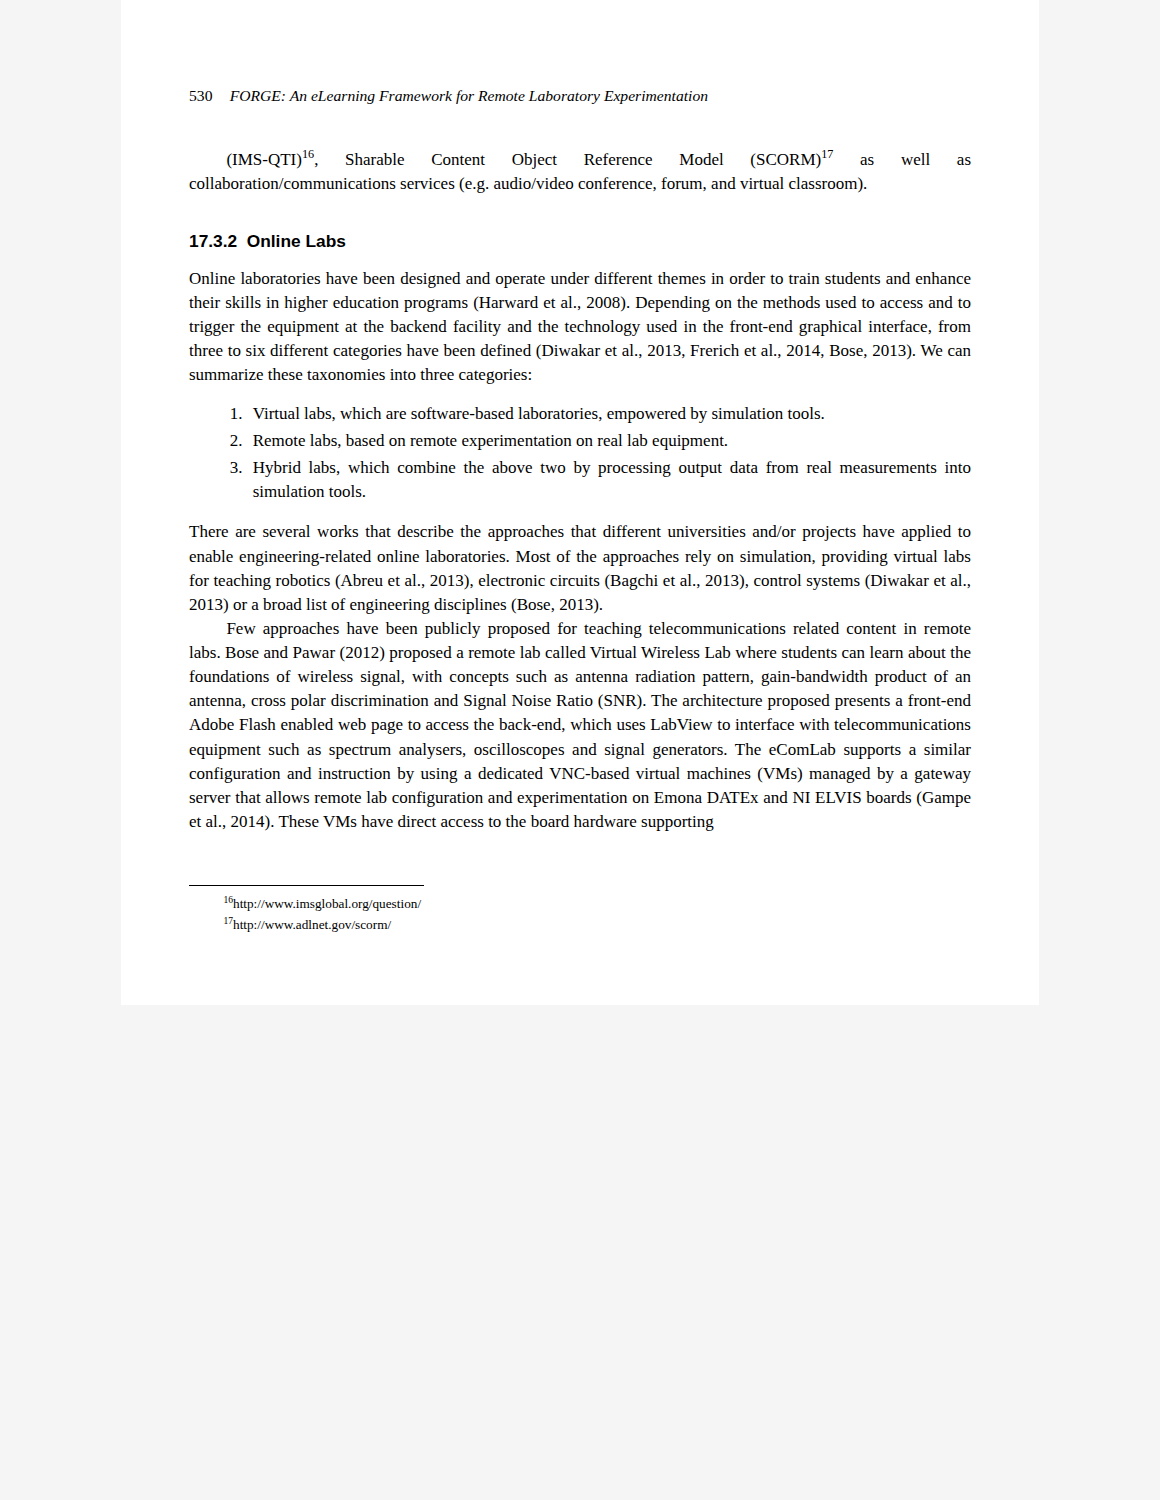530 FORGE: An eLearning Framework for Remote Laboratory Experimentation
(IMS-QTI)16, Sharable Content Object Reference Model (SCORM)17 as well as collaboration/communications services (e.g. audio/video conference, forum, and virtual classroom).
17.3.2 Online Labs
Online laboratories have been designed and operate under different themes in order to train students and enhance their skills in higher education programs (Harward et al., 2008). Depending on the methods used to access and to trigger the equipment at the backend facility and the technology used in the front-end graphical interface, from three to six different categories have been defined (Diwakar et al., 2013, Frerich et al., 2014, Bose, 2013). We can summarize these taxonomies into three categories:
Virtual labs, which are software-based laboratories, empowered by simulation tools.
Remote labs, based on remote experimentation on real lab equipment.
Hybrid labs, which combine the above two by processing output data from real measurements into simulation tools.
There are several works that describe the approaches that different universities and/or projects have applied to enable engineering-related online laboratories. Most of the approaches rely on simulation, providing virtual labs for teaching robotics (Abreu et al., 2013), electronic circuits (Bagchi et al., 2013), control systems (Diwakar et al., 2013) or a broad list of engineering disciplines (Bose, 2013).
Few approaches have been publicly proposed for teaching telecommunications related content in remote labs. Bose and Pawar (2012) proposed a remote lab called Virtual Wireless Lab where students can learn about the foundations of wireless signal, with concepts such as antenna radiation pattern, gain-bandwidth product of an antenna, cross polar discrimination and Signal Noise Ratio (SNR). The architecture proposed presents a front-end Adobe Flash enabled web page to access the back-end, which uses LabView to interface with telecommunications equipment such as spectrum analysers, oscilloscopes and signal generators. The eComLab supports a similar configuration and instruction by using a dedicated VNC-based virtual machines (VMs) managed by a gateway server that allows remote lab configuration and experimentation on Emona DATEx and NI ELVIS boards (Gampe et al., 2014). These VMs have direct access to the board hardware supporting
16http://www.imsglobal.org/question/
17http://www.adlnet.gov/scorm/